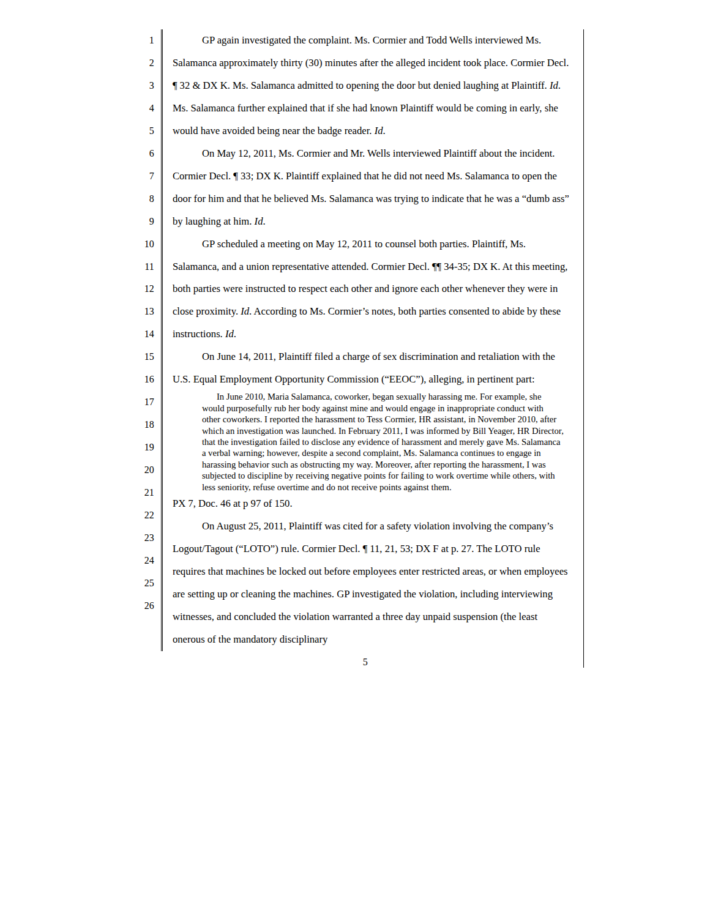1 2 3 4 5 6 7 8 9 10 11 12 13 14 15 16 17 18 19 20 21 22 23 24 25 26
GP again investigated the complaint. Ms. Cormier and Todd Wells interviewed Ms. Salamanca approximately thirty (30) minutes after the alleged incident took place. Cormier Decl. ¶ 32 & DX K. Ms. Salamanca admitted to opening the door but denied laughing at Plaintiff. Id. Ms. Salamanca further explained that if she had known Plaintiff would be coming in early, she would have avoided being near the badge reader. Id.
On May 12, 2011, Ms. Cormier and Mr. Wells interviewed Plaintiff about the incident. Cormier Decl. ¶ 33; DX K. Plaintiff explained that he did not need Ms. Salamanca to open the door for him and that he believed Ms. Salamanca was trying to indicate that he was a “dumb ass” by laughing at him. Id.
GP scheduled a meeting on May 12, 2011 to counsel both parties. Plaintiff, Ms. Salamanca, and a union representative attended. Cormier Decl. ¶¶ 34-35; DX K. At this meeting, both parties were instructed to respect each other and ignore each other whenever they were in close proximity. Id. According to Ms. Cormier’s notes, both parties consented to abide by these instructions. Id.
On June 14, 2011, Plaintiff filed a charge of sex discrimination and retaliation with the U.S. Equal Employment Opportunity Commission (“EEOC”), alleging, in pertinent part:
In June 2010, Maria Salamanca, coworker, began sexually harassing me. For example, she would purposefully rub her body against mine and would engage in inappropriate conduct with other coworkers. I reported the harassment to Tess Cormier, HR assistant, in November 2010, after which an investigation was launched. In February 2011, I was informed by Bill Yeager, HR Director, that the investigation failed to disclose any evidence of harassment and merely gave Ms. Salamanca a verbal warning; however, despite a second complaint, Ms. Salamanca continues to engage in harassing behavior such as obstructing my way. Moreover, after reporting the harassment, I was subjected to discipline by receiving negative points for failing to work overtime while others, with less seniority, refuse overtime and do not receive points against them.
PX 7, Doc. 46 at p 97 of 150.
On August 25, 2011, Plaintiff was cited for a safety violation involving the company’s Logout/Tagout (“LOTO”) rule. Cormier Decl. ¶ 11, 21, 53; DX F at p. 27. The LOTO rule requires that machines be locked out before employees enter restricted areas, or when employees are setting up or cleaning the machines. GP investigated the violation, including interviewing witnesses, and concluded the violation warranted a three day unpaid suspension (the least onerous of the mandatory disciplinary
5